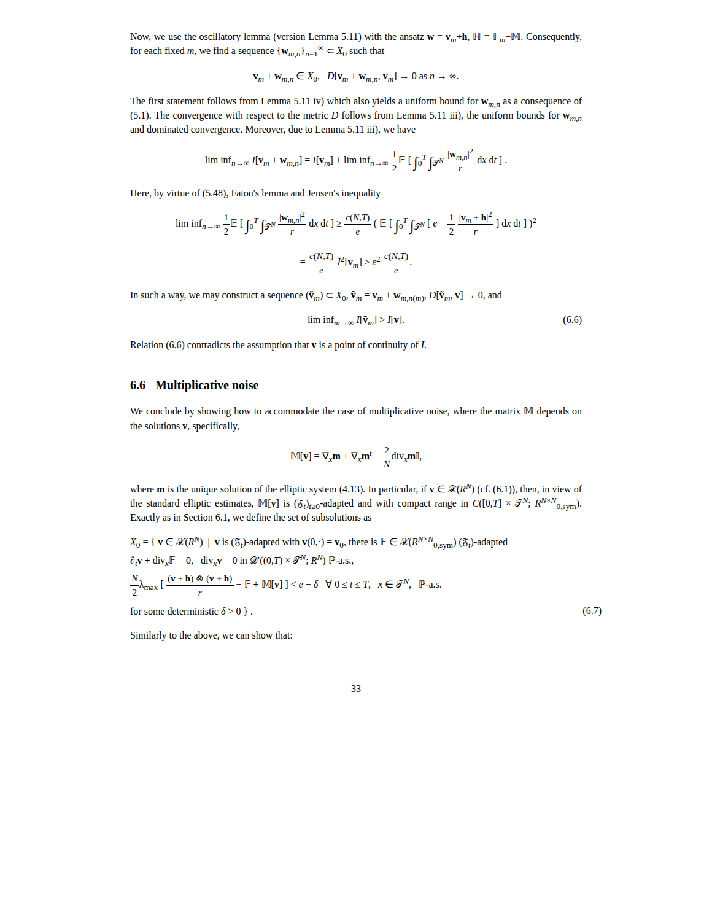Now, we use the oscillatory lemma (version Lemma 5.11) with the ansatz w = vm+h, ℍ = 𝔽m−𝕄. Consequently, for each fixed m, we find a sequence {wm,n}n=1∞ ⊂ X0 such that
vm + wm,n ∈ X0, D[vm + wm,n, vm] → 0 as n → ∞.
The first statement follows from Lemma 5.11 iv) which also yields a uniform bound for wm,n as a consequence of (5.1). The convergence with respect to the metric D follows from Lemma 5.11 iii), the uniform bounds for wm,n and dominated convergence. Moreover, due to Lemma 5.11 iii), we have
lim infn→∞ I[vm + wm,n] = I[vm] + lim infn→∞ 12 𝔼 [ ∫0T ∫𝒯N |wm,n|2 r dx dt ] .
Here, by virtue of (5.48), Fatou's lemma and Jensen's inequality
lim infn→∞ 12 𝔼 [ ∫0T ∫𝒯N |wm,n|2 r dx dt ] ≥ c(N,T) e ( 𝔼 [ ∫0T ∫𝒯N [ e − 12 |vm + h|2 r ] dx dt ] )2
= c(N,T) e I2[vm] ≥ ε2 c(N,T) e.
In such a way, we may construct a sequence (ṽm) ⊂ X0, ṽm = vm + wm,n(m), D[ṽm, v] → 0, and
lim infm→∞ I[ṽm] > I[v]. (6.6)
Relation (6.6) contradicts the assumption that v is a point of continuity of I.
6.6 Multiplicative noise
We conclude by showing how to accommodate the case of multiplicative noise, where the matrix 𝕄 depends on the solutions v, specifically,
𝕄[v] = ∇xm + ∇xmt − 2 Ndivxm 𝕀,
where m is the unique solution of the elliptic system (4.13). In particular, if v ∈ 𝒳(RN) (cf. (6.1)), then, in view of the standard elliptic estimates, 𝕄[v] is (𝔉t)t≥0-adapted and with compact range in C([0,T] × 𝒯N; RN×N0,sym). Exactly as in Section 6.1, we define the set of subsolutions as
X0 = { v ∈ 𝒳(RN) | v is (𝔉t)-adapted with v(0,·) = v0, there is 𝔽 ∈ 𝒳(RN×N0,sym) (𝔉t)-adapted ∂tv + divx𝔽 = 0, divxv = 0 in 𝒟′((0,T) × 𝒯N; RN) ℙ-a.s., N 2λmax [ (v + h) ⊗ (v + h) r − 𝔽 + 𝕄[v] ] < e − δ ∀ 0 ≤ t ≤ T, x ∈ 𝒯N, ℙ-a.s. for some deterministic δ > 0 } . (6.7)
Similarly to the above, we can show that:
33